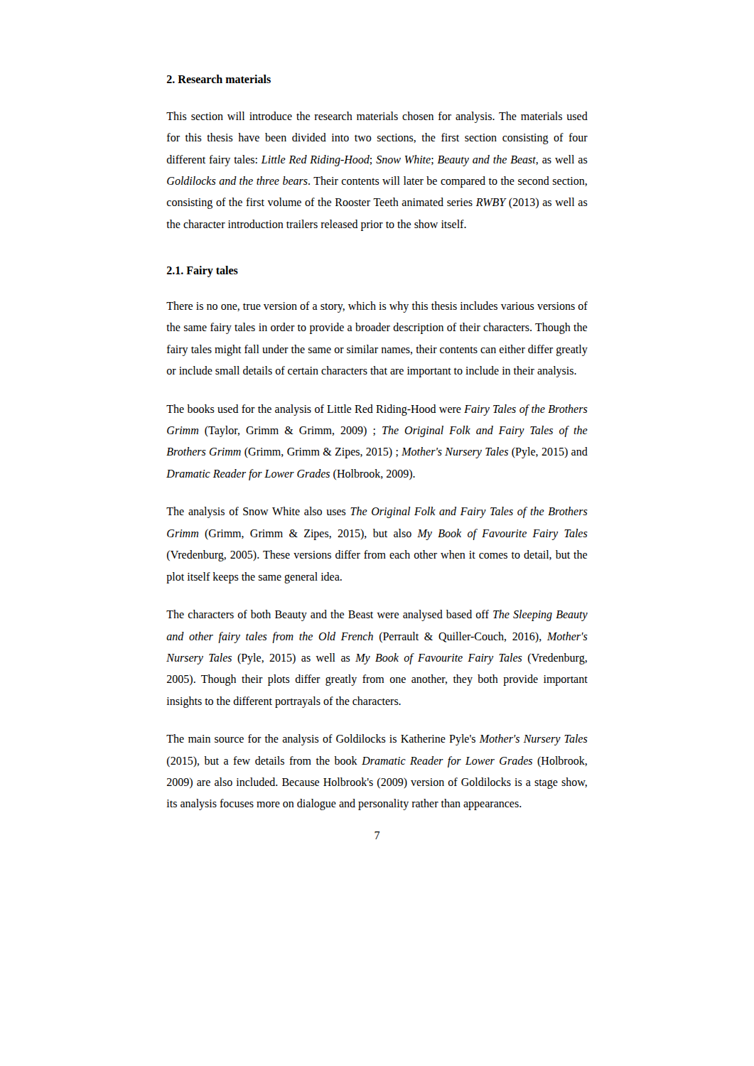2. Research materials
This section will introduce the research materials chosen for analysis. The materials used for this thesis have been divided into two sections, the first section consisting of four different fairy tales: Little Red Riding-Hood; Snow White; Beauty and the Beast, as well as Goldilocks and the three bears. Their contents will later be compared to the second section, consisting of the first volume of the Rooster Teeth animated series RWBY (2013) as well as the character introduction trailers released prior to the show itself.
2.1. Fairy tales
There is no one, true version of a story, which is why this thesis includes various versions of the same fairy tales in order to provide a broader description of their characters. Though the fairy tales might fall under the same or similar names, their contents can either differ greatly or include small details of certain characters that are important to include in their analysis.
The books used for the analysis of Little Red Riding-Hood were Fairy Tales of the Brothers Grimm (Taylor, Grimm & Grimm, 2009) ; The Original Folk and Fairy Tales of the Brothers Grimm (Grimm, Grimm & Zipes, 2015) ; Mother's Nursery Tales (Pyle, 2015) and Dramatic Reader for Lower Grades (Holbrook, 2009).
The analysis of Snow White also uses The Original Folk and Fairy Tales of the Brothers Grimm (Grimm, Grimm & Zipes, 2015), but also My Book of Favourite Fairy Tales (Vredenburg, 2005). These versions differ from each other when it comes to detail, but the plot itself keeps the same general idea.
The characters of both Beauty and the Beast were analysed based off The Sleeping Beauty and other fairy tales from the Old French (Perrault & Quiller-Couch, 2016), Mother's Nursery Tales (Pyle, 2015) as well as My Book of Favourite Fairy Tales (Vredenburg, 2005). Though their plots differ greatly from one another, they both provide important insights to the different portrayals of the characters.
The main source for the analysis of Goldilocks is Katherine Pyle's Mother's Nursery Tales (2015), but a few details from the book Dramatic Reader for Lower Grades (Holbrook, 2009) are also included. Because Holbrook's (2009) version of Goldilocks is a stage show, its analysis focuses more on dialogue and personality rather than appearances.
7